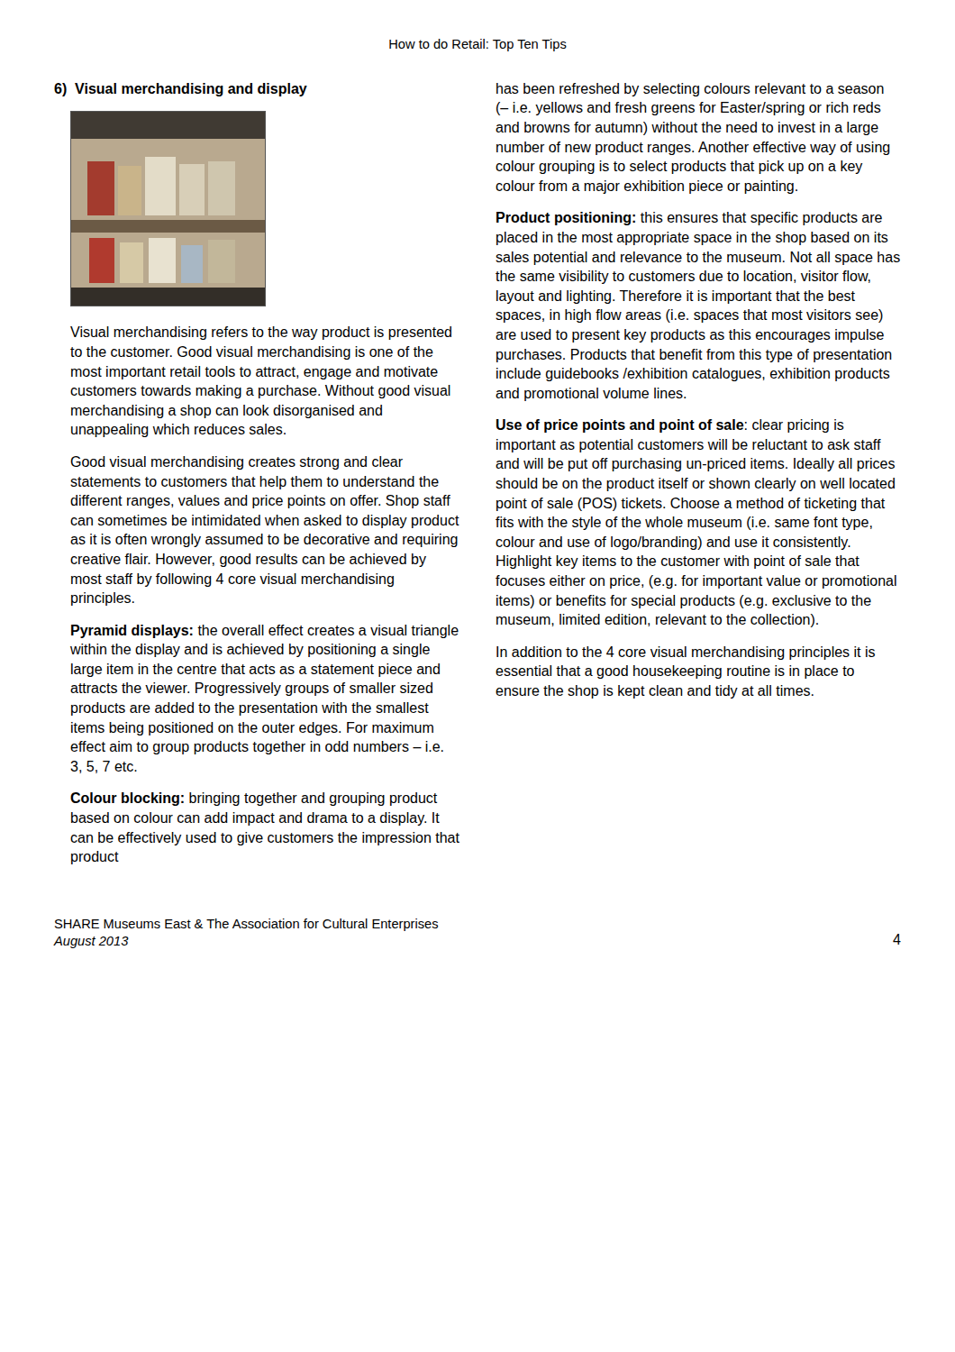How to do Retail: Top Ten Tips
6) Visual merchandising and display
Visual merchandising refers to the way product is presented to the customer. Good visual merchandising is one of the most important retail tools to attract, engage and motivate customers towards making a purchase. Without good visual merchandising a shop can look disorganised and unappealing which reduces sales.
Good visual merchandising creates strong and clear statements to customers that help them to understand the different ranges, values and price points on offer. Shop staff can sometimes be intimidated when asked to display product as it is often wrongly assumed to be decorative and requiring creative flair. However, good results can be achieved by most staff by following 4 core visual merchandising principles.
Pyramid displays: the overall effect creates a visual triangle within the display and is achieved by positioning a single large item in the centre that acts as a statement piece and attracts the viewer. Progressively groups of smaller sized products are added to the presentation with the smallest items being positioned on the outer edges. For maximum effect aim to group products together in odd numbers – i.e. 3, 5, 7 etc.
Colour blocking: bringing together and grouping product based on colour can add impact and drama to a display. It can be effectively used to give customers the impression that product
has been refreshed by selecting colours relevant to a season (– i.e. yellows and fresh greens for Easter/spring or rich reds and browns for autumn) without the need to invest in a large number of new product ranges. Another effective way of using colour grouping is to select products that pick up on a key colour from a major exhibition piece or painting.
Product positioning: this ensures that specific products are placed in the most appropriate space in the shop based on its sales potential and relevance to the museum. Not all space has the same visibility to customers due to location, visitor flow, layout and lighting. Therefore it is important that the best spaces, in high flow areas (i.e. spaces that most visitors see) are used to present key products as this encourages impulse purchases. Products that benefit from this type of presentation include guidebooks /exhibition catalogues, exhibition products and promotional volume lines.
Use of price points and point of sale: clear pricing is important as potential customers will be reluctant to ask staff and will be put off purchasing un-priced items. Ideally all prices should be on the product itself or shown clearly on well located point of sale (POS) tickets. Choose a method of ticketing that fits with the style of the whole museum (i.e. same font type, colour and use of logo/branding) and use it consistently. Highlight key items to the customer with point of sale that focuses either on price, (e.g. for important value or promotional items) or benefits for special products (e.g. exclusive to the museum, limited edition, relevant to the collection).
In addition to the 4 core visual merchandising principles it is essential that a good housekeeping routine is in place to ensure the shop is kept clean and tidy at all times.
SHARE Museums East & The Association for Cultural Enterprises
August 2013
4